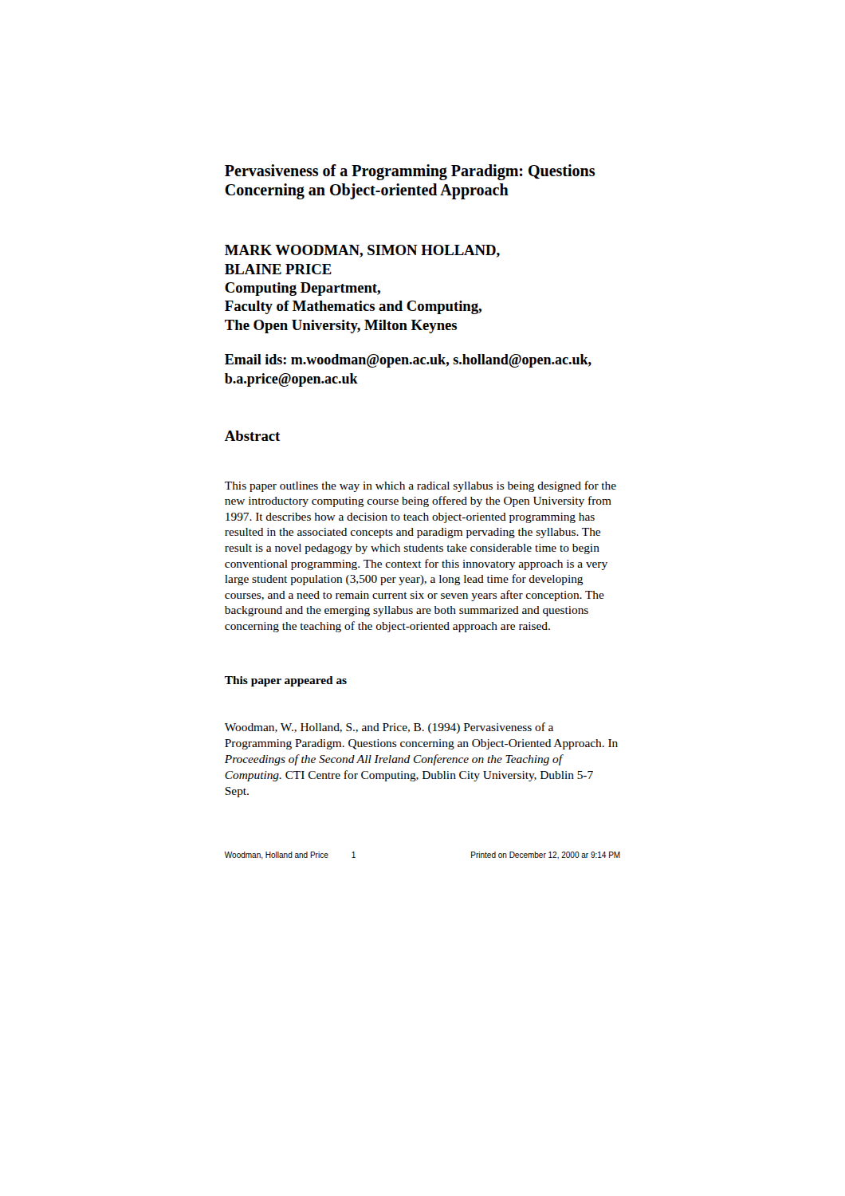Pervasiveness of a Programming Paradigm: Questions Concerning an Object-oriented Approach
MARK WOODMAN, SIMON HOLLAND, BLAINE PRICE Computing Department, Faculty of Mathematics and Computing, The Open University, Milton Keynes
Email ids: m.woodman@open.ac.uk, s.holland@open.ac.uk, b.a.price@open.ac.uk
Abstract
This paper outlines the way in which a radical syllabus is being designed for the new introductory computing course being offered by the Open University from 1997. It describes how a decision to teach object-oriented programming has resulted in the associated concepts and paradigm pervading the syllabus. The result is a novel pedagogy by which students take considerable time to begin conventional programming. The context for this innovatory approach is a very large student population (3,500 per year), a long lead time for developing courses, and a need to remain current six or seven years after conception. The background and the emerging syllabus are both summarized and questions concerning the teaching of the object-oriented approach are raised.
This paper appeared as
Woodman, W., Holland, S., and Price, B. (1994) Pervasiveness of a Programming Paradigm. Questions concerning an Object-Oriented Approach. In Proceedings of the Second All Ireland Conference on the Teaching of Computing. CTI Centre for Computing, Dublin City University, Dublin 5-7 Sept.
Woodman, Holland and Price 1 Printed on December 12, 2000 ar 9:14 PM